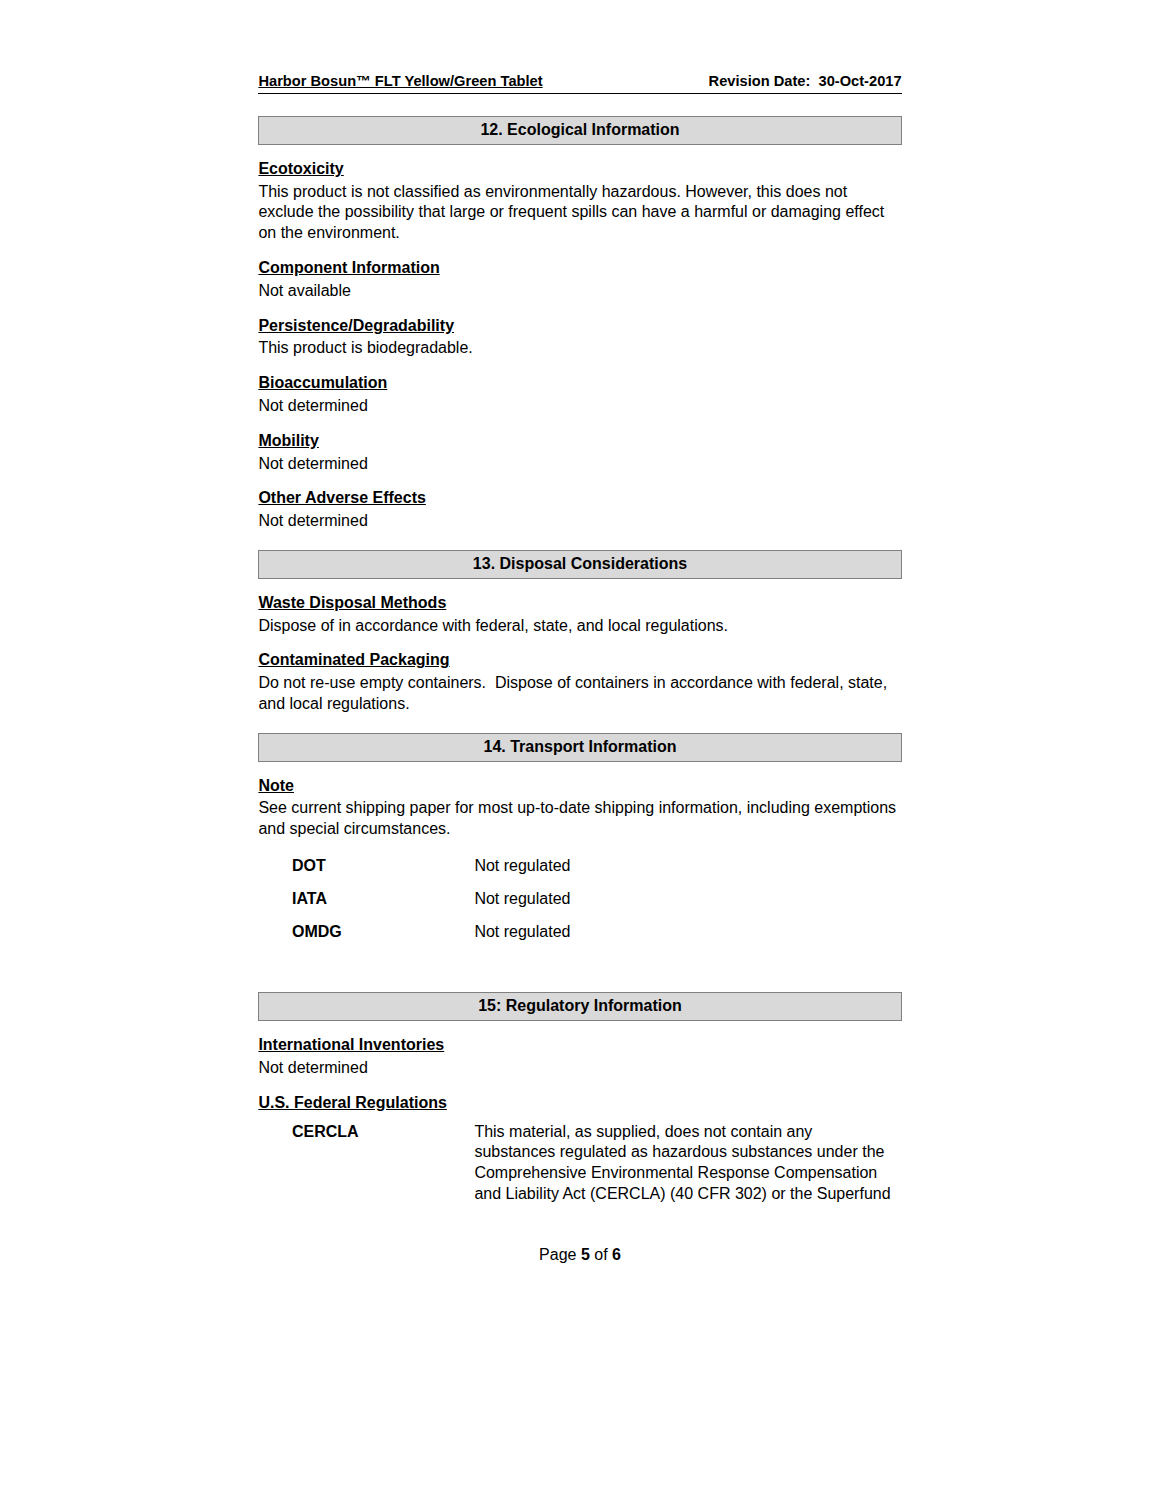Harbor Bosun™ FLT Yellow/Green Tablet Revision Date: 30-Oct-2017
12. Ecological Information
Ecotoxicity
This product is not classified as environmentally hazardous. However, this does not exclude the possibility that large or frequent spills can have a harmful or damaging effect on the environment.
Component Information
Not available
Persistence/Degradability
This product is biodegradable.
Bioaccumulation
Not determined
Mobility
Not determined
Other Adverse Effects
Not determined
13. Disposal Considerations
Waste Disposal Methods
Dispose of in accordance with federal, state, and local regulations.
Contaminated Packaging
Do not re-use empty containers. Dispose of containers in accordance with federal, state, and local regulations.
14. Transport Information
Note
See current shipping paper for most up-to-date shipping information, including exemptions and special circumstances.
| DOT | Not regulated |
| IATA | Not regulated |
| OMDG | Not regulated |
15: Regulatory Information
International Inventories
Not determined
U.S. Federal Regulations
| CERCLA | This material, as supplied, does not contain any substances regulated as hazardous substances under the Comprehensive Environmental Response Compensation and Liability Act (CERCLA) (40 CFR 302) or the Superfund |
Page 5 of 6